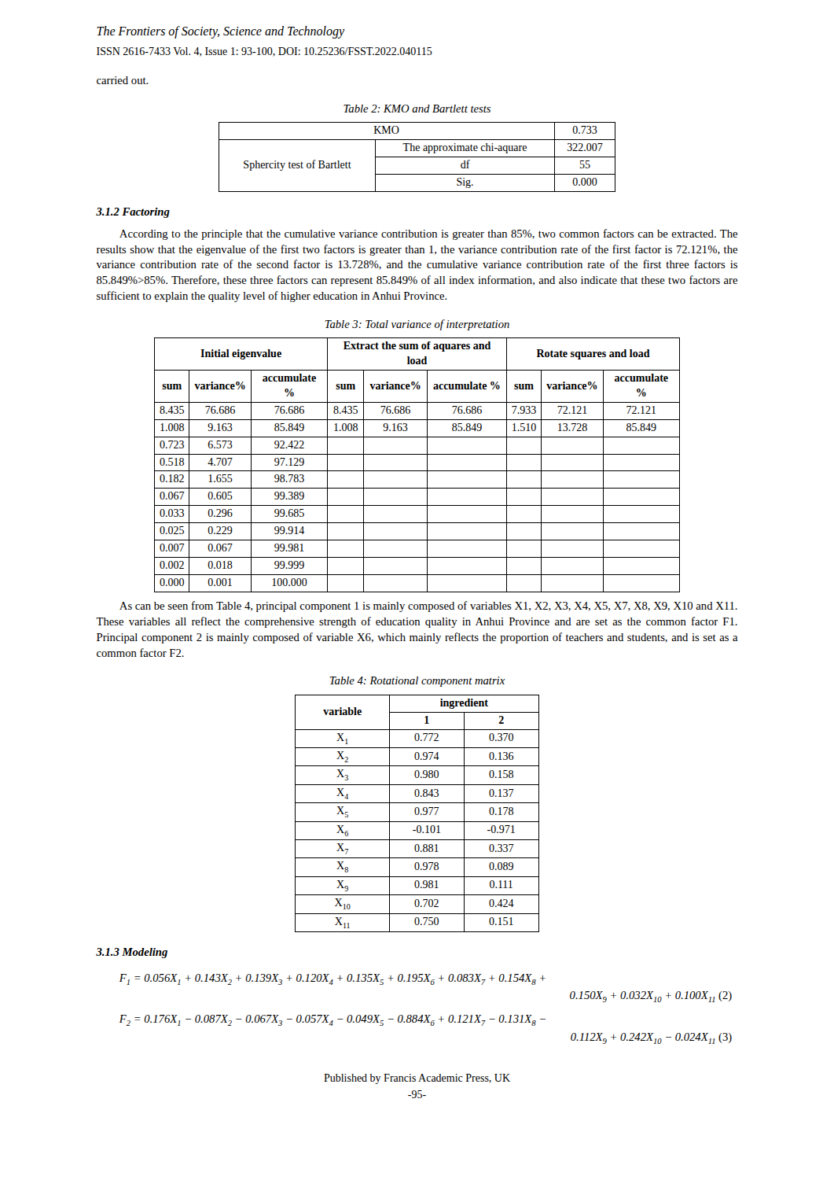The Frontiers of Society, Science and Technology
ISSN 2616-7433 Vol. 4, Issue 1: 93-100, DOI: 10.25236/FSST.2022.040115
carried out.
Table 2: KMO and Bartlett tests
| KMO | 0.733 |
| Sphercity test of Bartlett | The approximate chi-aquare | 322.007 |
| df | 55 |
| Sig. | 0.000 |
3.1.2 Factoring
According to the principle that the cumulative variance contribution is greater than 85%, two common factors can be extracted. The results show that the eigenvalue of the first two factors is greater than 1, the variance contribution rate of the first factor is 72.121%, the variance contribution rate of the second factor is 13.728%, and the cumulative variance contribution rate of the first three factors is 85.849%>85%. Therefore, these three factors can represent 85.849% of all index information, and also indicate that these two factors are sufficient to explain the quality level of higher education in Anhui Province.
Table 3: Total variance of interpretation
| Initial eigenvalue | Extract the sum of aquares and load | Rotate squares and load |
| --- | --- | --- |
| sum | variance% | accumulate % | sum | variance% | accumulate % | sum | variance% | accumulate % |
| 8.435 | 76.686 | 76.686 | 8.435 | 76.686 | 76.686 | 7.933 | 72.121 | 72.121 |
| 1.008 | 9.163 | 85.849 | 1.008 | 9.163 | 85.849 | 1.510 | 13.728 | 85.849 |
| 0.723 | 6.573 | 92.422 | | | | | | |
| 0.518 | 4.707 | 97.129 | | | | | | |
| 0.182 | 1.655 | 98.783 | | | | | | |
| 0.067 | 0.605 | 99.389 | | | | | | |
| 0.033 | 0.296 | 99.685 | | | | | | |
| 0.025 | 0.229 | 99.914 | | | | | | |
| 0.007 | 0.067 | 99.981 | | | | | | |
| 0.002 | 0.018 | 99.999 | | | | | | |
| 0.000 | 0.001 | 100.000 | | | | | | |
As can be seen from Table 4, principal component 1 is mainly composed of variables X1, X2, X3, X4, X5, X7, X8, X9, X10 and X11. These variables all reflect the comprehensive strength of education quality in Anhui Province and are set as the common factor F1. Principal component 2 is mainly composed of variable X6, which mainly reflects the proportion of teachers and students, and is set as a common factor F2.
Table 4: Rotational component matrix
| variable | ingredient |
| --- | --- |
| 1 | 2 |
| X 1 | 0.772 | 0.370 |
| X 2 | 0.974 | 0.136 |
| X 3 | 0.980 | 0.158 |
| X 4 | 0.843 | 0.137 |
| X 5 | 0.977 | 0.178 |
| X 6 | -0.101 | -0.971 |
| X 7 | 0.881 | 0.337 |
| X 8 | 0.978 | 0.089 |
| X 9 | 0.981 | 0.111 |
| X 10 | 0.702 | 0.424 |
| X 11 | 0.750 | 0.151 |
3.1.3 Modeling
F1 = 0.056X1 + 0.143X2 + 0.139X3 + 0.120X4 + 0.135X5 + 0.195X6 + 0.083X7 + 0.154X8 +0.150X9 + 0.032X10 + 0.100X11 (2)
F2 = 0.176X1 − 0.087X2 − 0.067X3 − 0.057X4 − 0.049X5 − 0.884X6 + 0.121X7 − 0.131X8 −0.112X9 + 0.242X10 − 0.024X11 (3)
Published by Francis Academic Press, UK
-95-